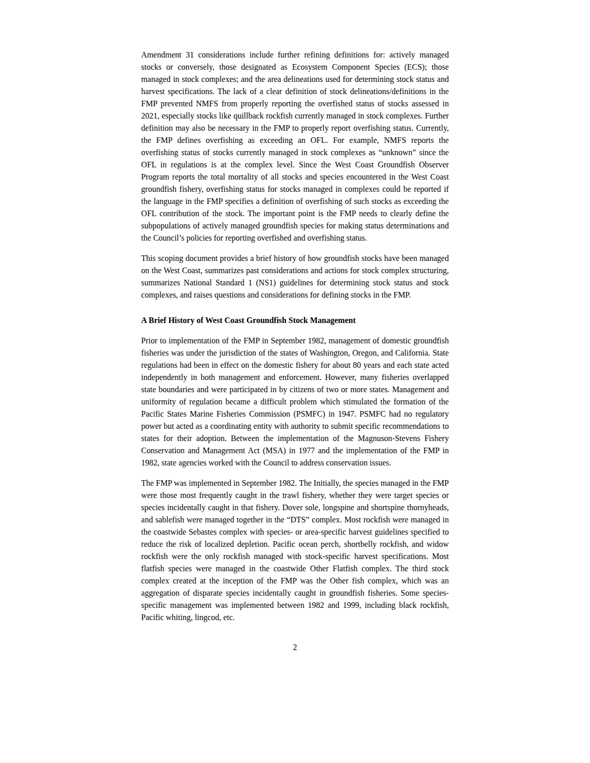Amendment 31 considerations include further refining definitions for: actively managed stocks or conversely, those designated as Ecosystem Component Species (ECS); those managed in stock complexes; and the area delineations used for determining stock status and harvest specifications. The lack of a clear definition of stock delineations/definitions in the FMP prevented NMFS from properly reporting the overfished status of stocks assessed in 2021, especially stocks like quillback rockfish currently managed in stock complexes. Further definition may also be necessary in the FMP to properly report overfishing status. Currently, the FMP defines overfishing as exceeding an OFL. For example, NMFS reports the overfishing status of stocks currently managed in stock complexes as “unknown” since the OFL in regulations is at the complex level. Since the West Coast Groundfish Observer Program reports the total mortality of all stocks and species encountered in the West Coast groundfish fishery, overfishing status for stocks managed in complexes could be reported if the language in the FMP specifies a definition of overfishing of such stocks as exceeding the OFL contribution of the stock. The important point is the FMP needs to clearly define the subpopulations of actively managed groundfish species for making status determinations and the Council’s policies for reporting overfished and overfishing status.
This scoping document provides a brief history of how groundfish stocks have been managed on the West Coast, summarizes past considerations and actions for stock complex structuring, summarizes National Standard 1 (NS1) guidelines for determining stock status and stock complexes, and raises questions and considerations for defining stocks in the FMP.
A Brief History of West Coast Groundfish Stock Management
Prior to implementation of the FMP in September 1982, management of domestic groundfish fisheries was under the jurisdiction of the states of Washington, Oregon, and California. State regulations had been in effect on the domestic fishery for about 80 years and each state acted independently in both management and enforcement. However, many fisheries overlapped state boundaries and were participated in by citizens of two or more states. Management and uniformity of regulation became a difficult problem which stimulated the formation of the Pacific States Marine Fisheries Commission (PSMFC) in 1947. PSMFC had no regulatory power but acted as a coordinating entity with authority to submit specific recommendations to states for their adoption. Between the implementation of the Magnuson-Stevens Fishery Conservation and Management Act (MSA) in 1977 and the implementation of the FMP in 1982, state agencies worked with the Council to address conservation issues.
The FMP was implemented in September 1982. The Initially, the species managed in the FMP were those most frequently caught in the trawl fishery, whether they were target species or species incidentally caught in that fishery. Dover sole, longspine and shortspine thornyheads, and sablefish were managed together in the “DTS” complex. Most rockfish were managed in the coastwide Sebastes complex with species- or area-specific harvest guidelines specified to reduce the risk of localized depletion. Pacific ocean perch, shortbelly rockfish, and widow rockfish were the only rockfish managed with stock-specific harvest specifications. Most flatfish species were managed in the coastwide Other Flatfish complex. The third stock complex created at the inception of the FMP was the Other fish complex, which was an aggregation of disparate species incidentally caught in groundfish fisheries. Some species-specific management was implemented between 1982 and 1999, including black rockfish, Pacific whiting, lingcod, etc.
2